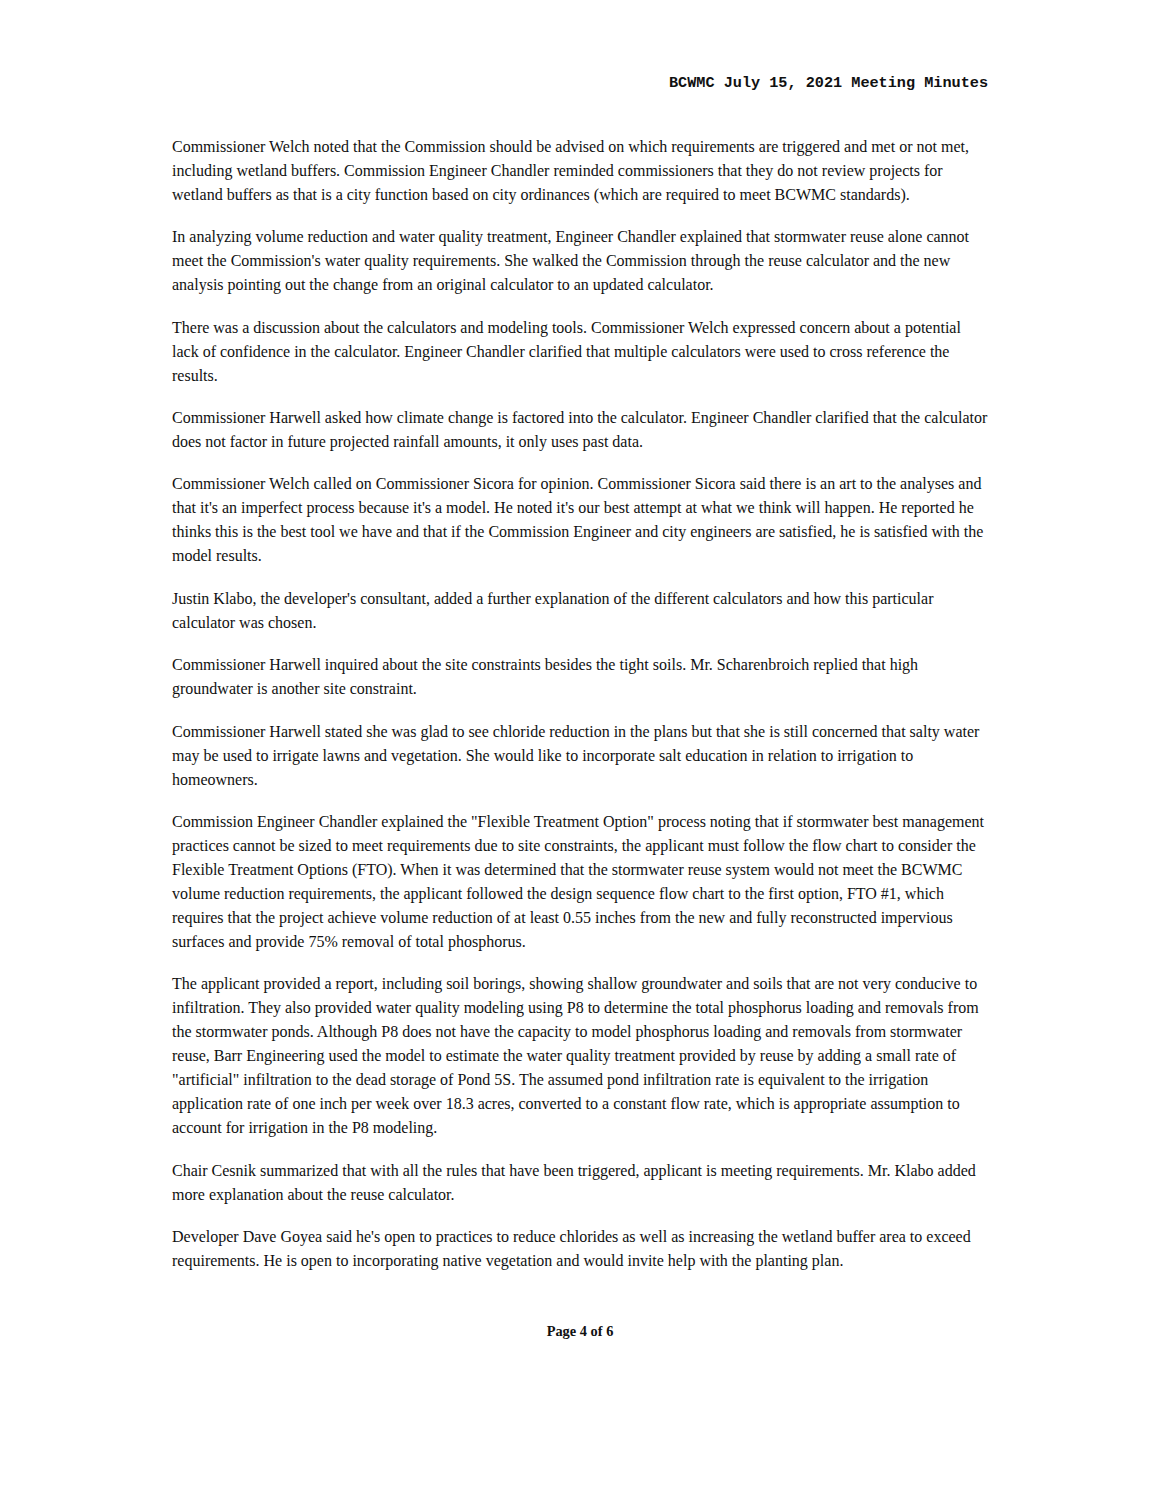BCWMC July 15, 2021 Meeting Minutes
Commissioner Welch noted that the Commission should be advised on which requirements are triggered and met or not met, including wetland buffers. Commission Engineer Chandler reminded commissioners that they do not review projects for wetland buffers as that is a city function based on city ordinances (which are required to meet BCWMC standards).
In analyzing volume reduction and water quality treatment, Engineer Chandler explained that stormwater reuse alone cannot meet the Commission's water quality requirements. She walked the Commission through the reuse calculator and the new analysis pointing out the change from an original calculator to an updated calculator.
There was a discussion about the calculators and modeling tools. Commissioner Welch expressed concern about a potential lack of confidence in the calculator. Engineer Chandler clarified that multiple calculators were used to cross reference the results.
Commissioner Harwell asked how climate change is factored into the calculator. Engineer Chandler clarified that the calculator does not factor in future projected rainfall amounts, it only uses past data.
Commissioner Welch called on Commissioner Sicora for opinion. Commissioner Sicora said there is an art to the analyses and that it's an imperfect process because it's a model. He noted it's our best attempt at what we think will happen. He reported he thinks this is the best tool we have and that if the Commission Engineer and city engineers are satisfied, he is satisfied with the model results.
Justin Klabo, the developer's consultant, added a further explanation of the different calculators and how this particular calculator was chosen.
Commissioner Harwell inquired about the site constraints besides the tight soils. Mr. Scharenbroich replied that high groundwater is another site constraint.
Commissioner Harwell stated she was glad to see chloride reduction in the plans but that she is still concerned that salty water may be used to irrigate lawns and vegetation. She would like to incorporate salt education in relation to irrigation to homeowners.
Commission Engineer Chandler explained the "Flexible Treatment Option" process noting that if stormwater best management practices cannot be sized to meet requirements due to site constraints, the applicant must follow the flow chart to consider the Flexible Treatment Options (FTO). When it was determined that the stormwater reuse system would not meet the BCWMC volume reduction requirements, the applicant followed the design sequence flow chart to the first option, FTO #1, which requires that the project achieve volume reduction of at least 0.55 inches from the new and fully reconstructed impervious surfaces and provide 75% removal of total phosphorus.
The applicant provided a report, including soil borings, showing shallow groundwater and soils that are not very conducive to infiltration. They also provided water quality modeling using P8 to determine the total phosphorus loading and removals from the stormwater ponds. Although P8 does not have the capacity to model phosphorus loading and removals from stormwater reuse, Barr Engineering used the model to estimate the water quality treatment provided by reuse by adding a small rate of "artificial" infiltration to the dead storage of Pond 5S. The assumed pond infiltration rate is equivalent to the irrigation application rate of one inch per week over 18.3 acres, converted to a constant flow rate, which is appropriate assumption to account for irrigation in the P8 modeling.
Chair Cesnik summarized that with all the rules that have been triggered, applicant is meeting requirements. Mr. Klabo added more explanation about the reuse calculator.
Developer Dave Goyea said he's open to practices to reduce chlorides as well as increasing the wetland buffer area to exceed requirements. He is open to incorporating native vegetation and would invite help with the planting plan.
Page 4 of 6